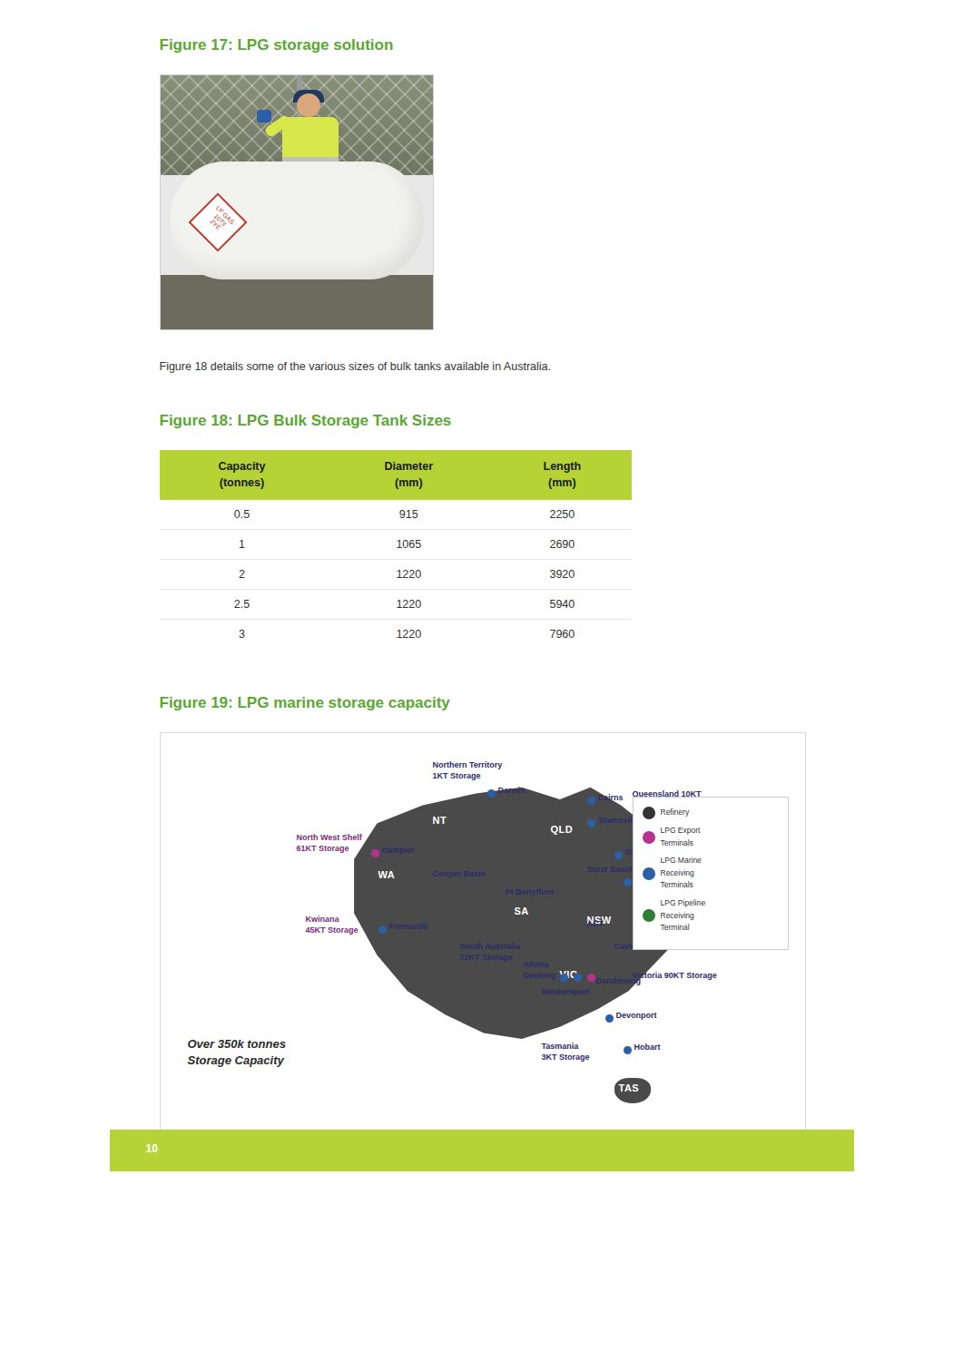Figure 17: LPG storage solution
LP GAS
1073
2YE
Figure 18 details some of the various sizes of bulk tanks available in Australia.
Figure 18: LPG Bulk Storage Tank Sizes
| Capacity (tonnes) | Diameter (mm) | Length (mm) |
| --- | --- | --- |
| 0.5 | 915 | 2250 |
| 1 | 1065 | 2690 |
| 2 | 1220 | 3920 |
| 2.5 | 1220 | 5940 |
| 3 | 1220 | 7960 |
Figure 19: LPG marine storage capacity
NT
QLD
WA
SA
NSW
VIC
TAS
Northern Territory
1KT Storage
Darwin
North West Shelf
61KT Storage
Dampier
Kwinana
45KT Storage
Fremantle
Cooper Basin
Pt Bonython
South Australia
72KT Storage
Cairns
Townsville
Queensland 10KT
Storage
Gladstone
Surat Basin
Brisbane
Lytton
Sydney 69KT Storage
Cavern
ACT
Altona
Geelong
Westernport
Dandenong
Victoria 90KT Storage
Devonport
Tasmania
3KT Storage
Hobart
Over 350k tonnes
Storage Capacity
Refinery
LPG Export
Terminals
LPG Marine
Receiving
Terminals
LPG Pipeline
Receiving
Terminal
Figure 19 shows that the LPG industry has significant marine port storage capacity – over 350k tonnes.
10